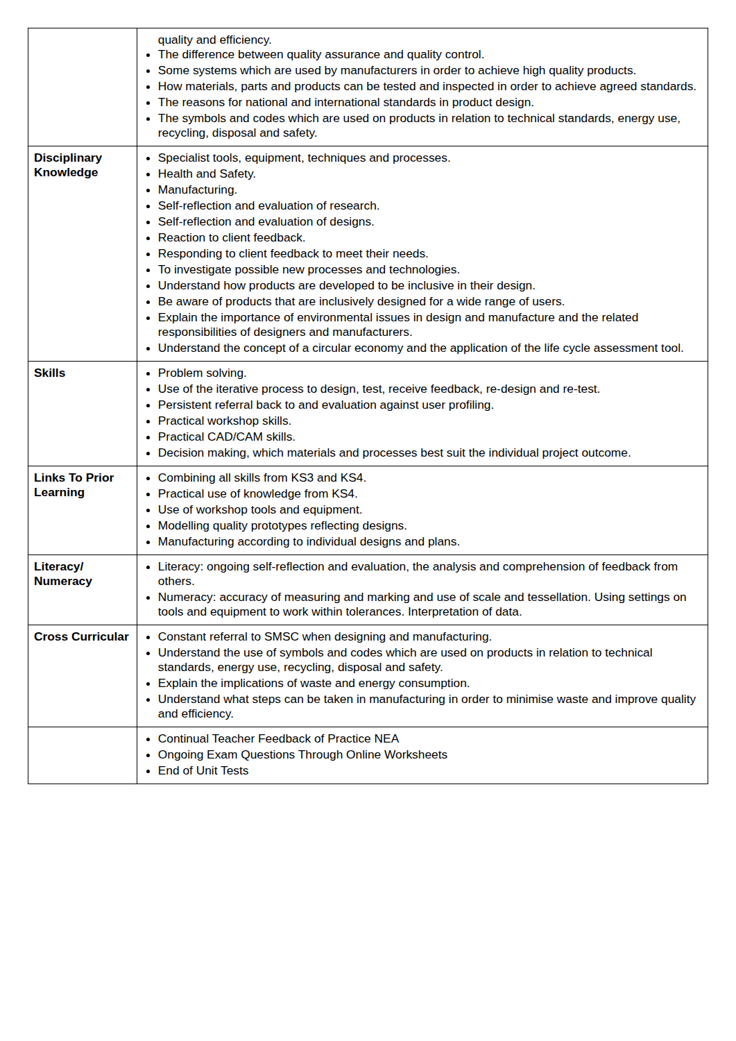| | quality and efficiency. The difference between quality assurance and quality control. Some systems which are used by manufacturers in order to achieve high quality products. How materials, parts and products can be tested and inspected in order to achieve agreed standards. The reasons for national and international standards in product design. The symbols and codes which are used on products in relation to technical standards, energy use, recycling, disposal and safety. |
| Disciplinary Knowledge | Specialist tools, equipment, techniques and processes. Health and Safety. Manufacturing. Self-reflection and evaluation of research. Self-reflection and evaluation of designs. Reaction to client feedback. Responding to client feedback to meet their needs. To investigate possible new processes and technologies. Understand how products are developed to be inclusive in their design. Be aware of products that are inclusively designed for a wide range of users. Explain the importance of environmental issues in design and manufacture and the related responsibilities of designers and manufacturers. Understand the concept of a circular economy and the application of the life cycle assessment tool. |
| Skills | Problem solving. Use of the iterative process to design, test, receive feedback, re-design and re-test. Persistent referral back to and evaluation against user profiling. Practical workshop skills. Practical CAD/CAM skills. Decision making, which materials and processes best suit the individual project outcome. |
| Links To Prior Learning | Combining all skills from KS3 and KS4. Practical use of knowledge from KS4. Use of workshop tools and equipment. Modelling quality prototypes reflecting designs. Manufacturing according to individual designs and plans. |
| Literacy/ Numeracy | Literacy: ongoing self-reflection and evaluation, the analysis and comprehension of feedback from others. Numeracy: accuracy of measuring and marking and use of scale and tessellation. Using settings on tools and equipment to work within tolerances. Interpretation of data. |
| Cross Curricular | Constant referral to SMSC when designing and manufacturing. Understand the use of symbols and codes which are used on products in relation to technical standards, energy use, recycling, disposal and safety. Explain the implications of waste and energy consumption. Understand what steps can be taken in manufacturing in order to minimise waste and improve quality and efficiency. |
| | Continual Teacher Feedback of Practice NEA Ongoing Exam Questions Through Online Worksheets End of Unit Tests |